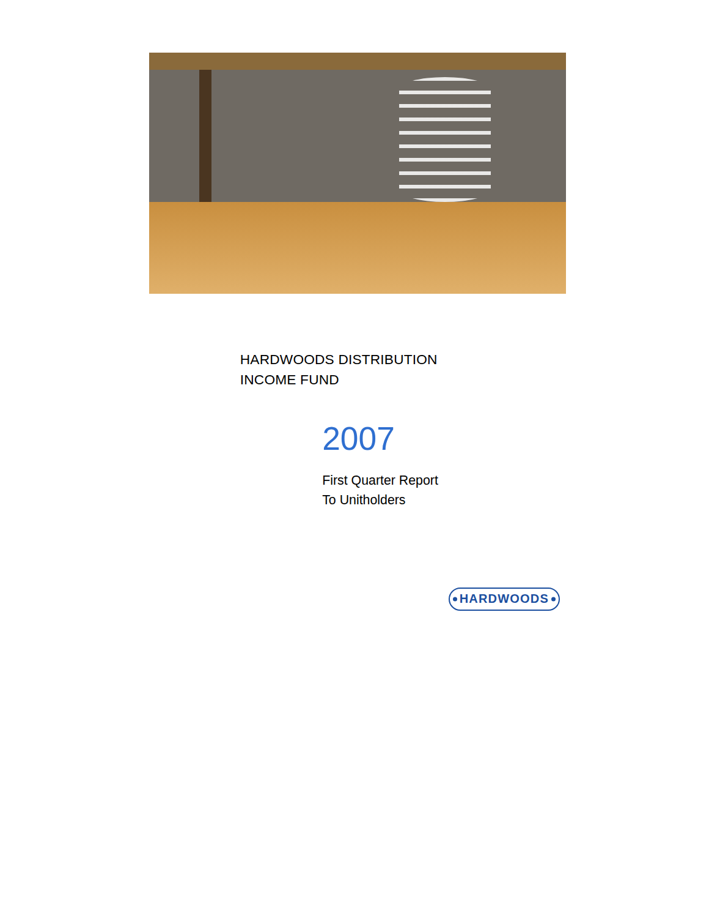HARDWOODS DISTRIBUTION
INCOME FUND
2007
First Quarter Report
To Unitholders
HARDWOODS